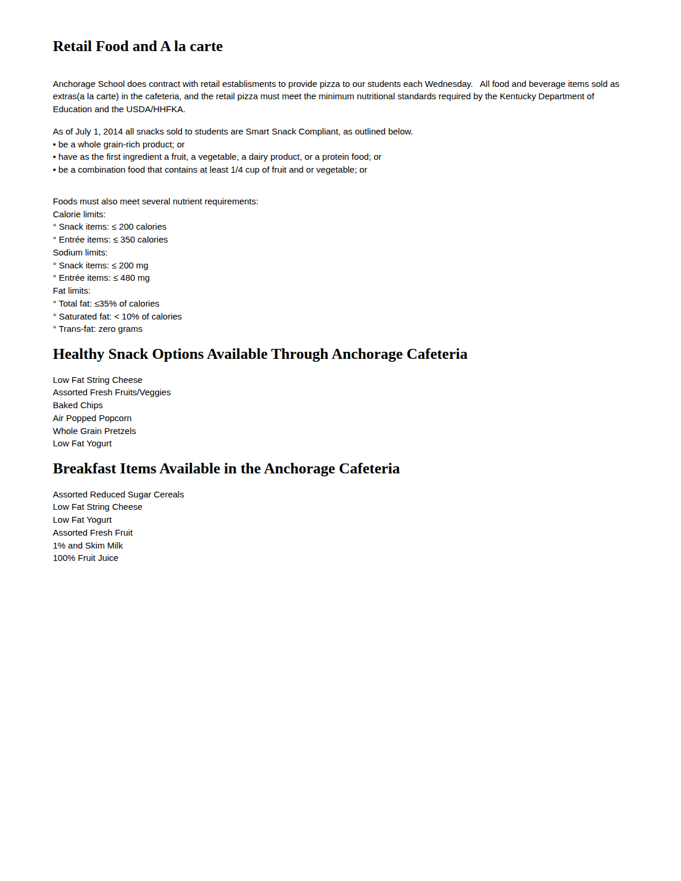Retail Food and A la carte
Anchorage School does contract with retail establisments to provide pizza to our students each Wednesday. All food and beverage items sold as extras(a la carte) in the cafeteria, and the retail pizza must meet the minimum nutritional standards required by the Kentucky Department of Education and the USDA/HHFKA.
As of July 1, 2014 all snacks sold to students are Smart Snack Compliant, as outlined below.
• be a whole grain-rich product; or
• have as the first ingredient a fruit, a vegetable, a dairy product, or a protein food; or
• be a combination food that contains at least 1/4 cup of fruit and or vegetable; or
Foods must also meet several nutrient requirements:
Calorie limits:
° Snack items: ≤ 200 calories
° Entrée items: ≤ 350 calories
Sodium limits:
° Snack items: ≤ 200 mg
° Entrée items: ≤ 480 mg
Fat limits:
° Total fat: ≤35% of calories
° Saturated fat: < 10% of calories
° Trans-fat: zero grams
Healthy Snack Options Available Through Anchorage Cafeteria
Low Fat String Cheese
Assorted Fresh Fruits/Veggies
Baked Chips
Air Popped Popcorn
Whole Grain Pretzels
Low Fat Yogurt
Breakfast Items Available in the Anchorage Cafeteria
Assorted Reduced Sugar Cereals
Low Fat String Cheese
Low Fat Yogurt
Assorted Fresh Fruit
1% and Skim Milk
100% Fruit Juice